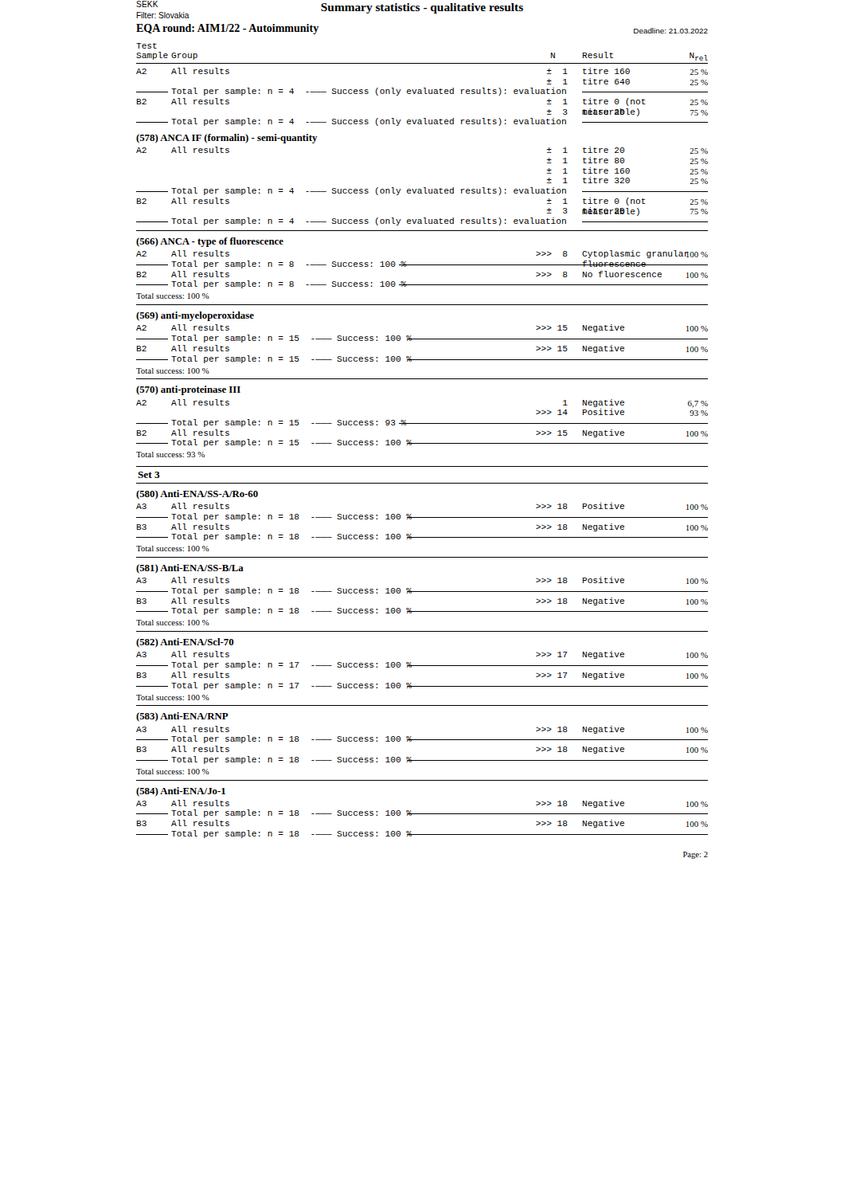SEKK
Summary statistics - qualitative results
Filter: Slovakia
EQA round: AIM1/22 - Autoimmunity Deadline: 21.03.2022
Test
Sample Group N Result Nrel
A2 All results ±1 titre 160 25 %
±1 titre 640 25 %
Total per sample: n = 4 -——— Success (only evaluated results): evaluation
B2 All results ±1 titre 0 (not measurable) 25 %
±3 titre 20 75 %
Total per sample: n = 4 -——— Success (only evaluated results): evaluation
(578) ANCA IF (formalin) - semi-quantity
A2 All results ±1 titre 20 25 %
±1 titre 80 25 %
±1 titre 160 25 %
±1 titre 320 25 %
Total per sample: n = 4 -——— Success (only evaluated results): evaluation
B2 All results ±1 titre 0 (not measurable) 25 %
±3 titre 20 75 %
Total per sample: n = 4 -——— Success (only evaluated results): evaluation
(566) ANCA - type of fluorescence
A2 All results >>>8 Cytoplasmic granular fluorescence 100 %
Total per sample: n = 8 -——— Success: 100 % -
B2 All results >>>8 No fluorescence 100 %
Total per sample: n = 8 -——— Success: 100 % -
Total success: 100 %
(569) anti-myeloperoxidase
A2 All results >>>15 Negative 100 %
Total per sample: n = 15 -——— Success: 100 % -
B2 All results >>>15 Negative 100 %
Total per sample: n = 15 -——— Success: 100 % -
Total success: 100 %
(570) anti-proteinase III
A2 All results 1 Negative 6,7 %
>>>14 Positive 93 %
Total per sample: n = 15 -——— Success: 93 % -
B2 All results >>>15 Negative 100 %
Total per sample: n = 15 -——— Success: 100 % -
Total success: 93 %
Set 3
(580) Anti-ENA/SS-A/Ro-60
A3 All results >>>18 Positive 100 %
Total per sample: n = 18 -——— Success: 100 % -
B3 All results >>>18 Negative 100 %
Total per sample: n = 18 -——— Success: 100 % -
Total success: 100 %
(581) Anti-ENA/SS-B/La
A3 All results >>>18 Positive 100 %
Total per sample: n = 18 -——— Success: 100 % -
B3 All results >>>18 Negative 100 %
Total per sample: n = 18 -——— Success: 100 % -
Total success: 100 %
(582) Anti-ENA/Scl-70
A3 All results >>>17 Negative 100 %
Total per sample: n = 17 -——— Success: 100 % -
B3 All results >>>17 Negative 100 %
Total per sample: n = 17 -——— Success: 100 % -
Total success: 100 %
(583) Anti-ENA/RNP
A3 All results >>>18 Negative 100 %
Total per sample: n = 18 -——— Success: 100 % -
B3 All results >>>18 Negative 100 %
Total per sample: n = 18 -——— Success: 100 % -
Total success: 100 %
(584) Anti-ENA/Jo-1
A3 All results >>>18 Negative 100 %
Total per sample: n = 18 -——— Success: 100 % -
B3 All results >>>18 Negative 100 %
Total per sample: n = 18 -——— Success: 100 % -
Page: 2